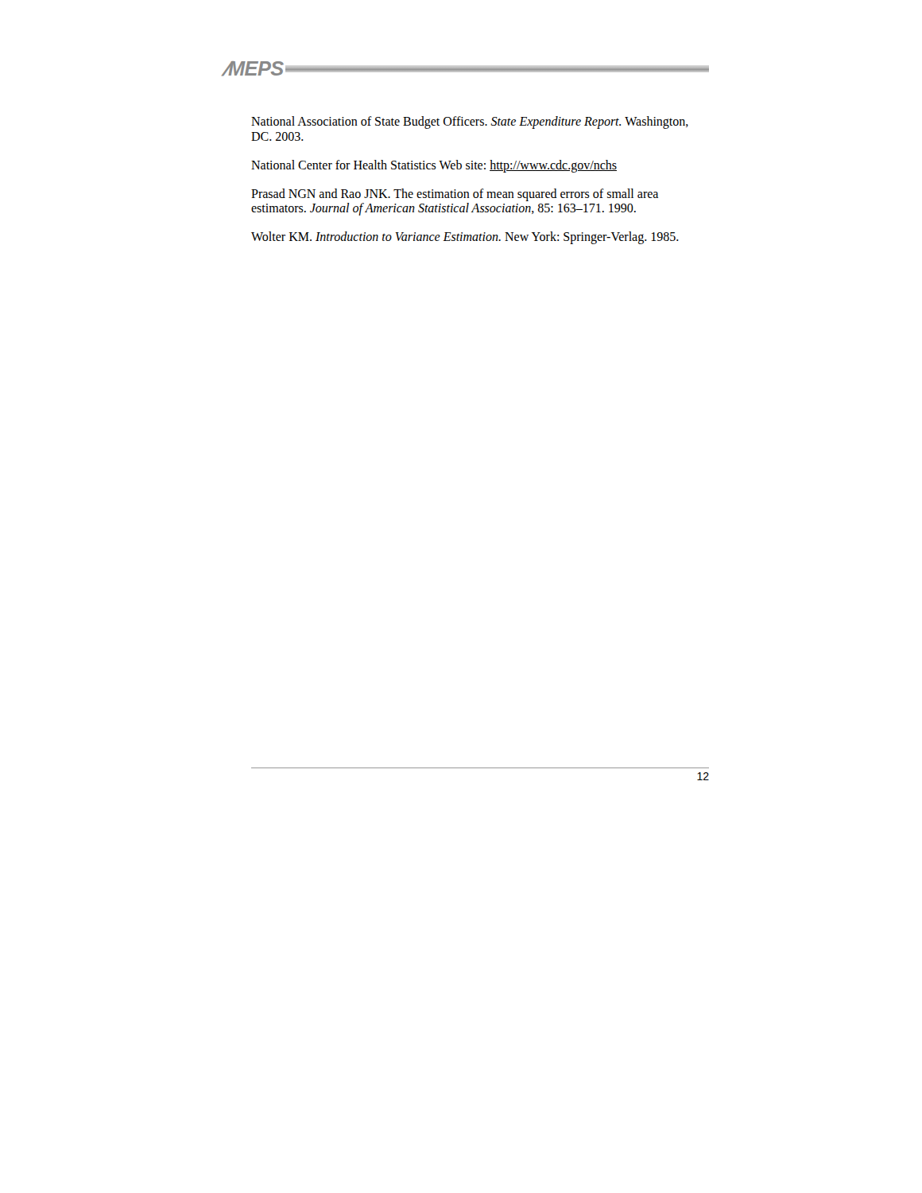/MEPS
National Association of State Budget Officers. State Expenditure Report. Washington, DC. 2003.
National Center for Health Statistics Web site: http://www.cdc.gov/nchs
Prasad NGN and Rao JNK. The estimation of mean squared errors of small area estimators. Journal of American Statistical Association, 85: 163–171. 1990.
Wolter KM. Introduction to Variance Estimation. New York: Springer-Verlag. 1985.
12